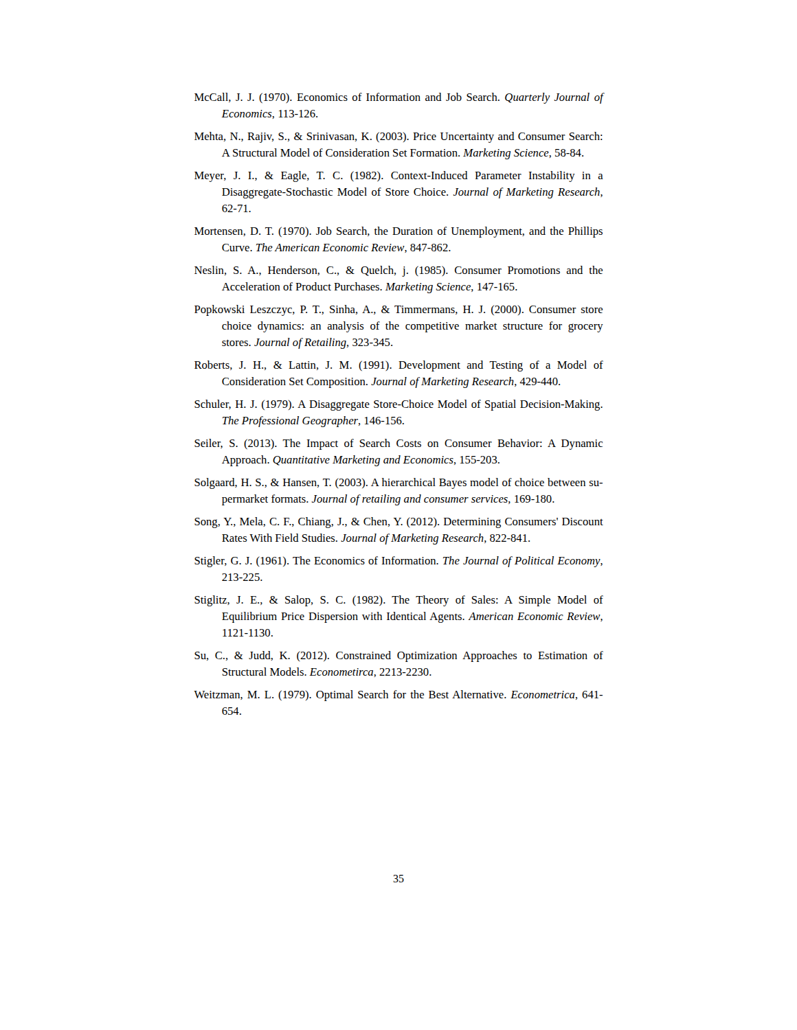McCall, J. J. (1970). Economics of Information and Job Search. Quarterly Journal of Economics, 113-126.
Mehta, N., Rajiv, S., & Srinivasan, K. (2003). Price Uncertainty and Consumer Search: A Structural Model of Consideration Set Formation. Marketing Science, 58-84.
Meyer, J. I., & Eagle, T. C. (1982). Context-Induced Parameter Instability in a Disaggregate-Stochastic Model of Store Choice. Journal of Marketing Research, 62-71.
Mortensen, D. T. (1970). Job Search, the Duration of Unemployment, and the Phillips Curve. The American Economic Review, 847-862.
Neslin, S. A., Henderson, C., & Quelch, j. (1985). Consumer Promotions and the Acceleration of Product Purchases. Marketing Science, 147-165.
Popkowski Leszczyc, P. T., Sinha, A., & Timmermans, H. J. (2000). Consumer store choice dynamics: an analysis of the competitive market structure for grocery stores. Journal of Retailing, 323-345.
Roberts, J. H., & Lattin, J. M. (1991). Development and Testing of a Model of Consideration Set Composition. Journal of Marketing Research, 429-440.
Schuler, H. J. (1979). A Disaggregate Store-Choice Model of Spatial Decision-Making. The Professional Geographer, 146-156.
Seiler, S. (2013). The Impact of Search Costs on Consumer Behavior: A Dynamic Approach. Quantitative Marketing and Economics, 155-203.
Solgaard, H. S., & Hansen, T. (2003). A hierarchical Bayes model of choice between supermarket formats. Journal of retailing and consumer services, 169-180.
Song, Y., Mela, C. F., Chiang, J., & Chen, Y. (2012). Determining Consumers' Discount Rates With Field Studies. Journal of Marketing Research, 822-841.
Stigler, G. J. (1961). The Economics of Information. The Journal of Political Economy, 213-225.
Stiglitz, J. E., & Salop, S. C. (1982). The Theory of Sales: A Simple Model of Equilibrium Price Dispersion with Identical Agents. American Economic Review, 1121-1130.
Su, C., & Judd, K. (2012). Constrained Optimization Approaches to Estimation of Structural Models. Econometirca, 2213-2230.
Weitzman, M. L. (1979). Optimal Search for the Best Alternative. Econometrica, 641-654.
35